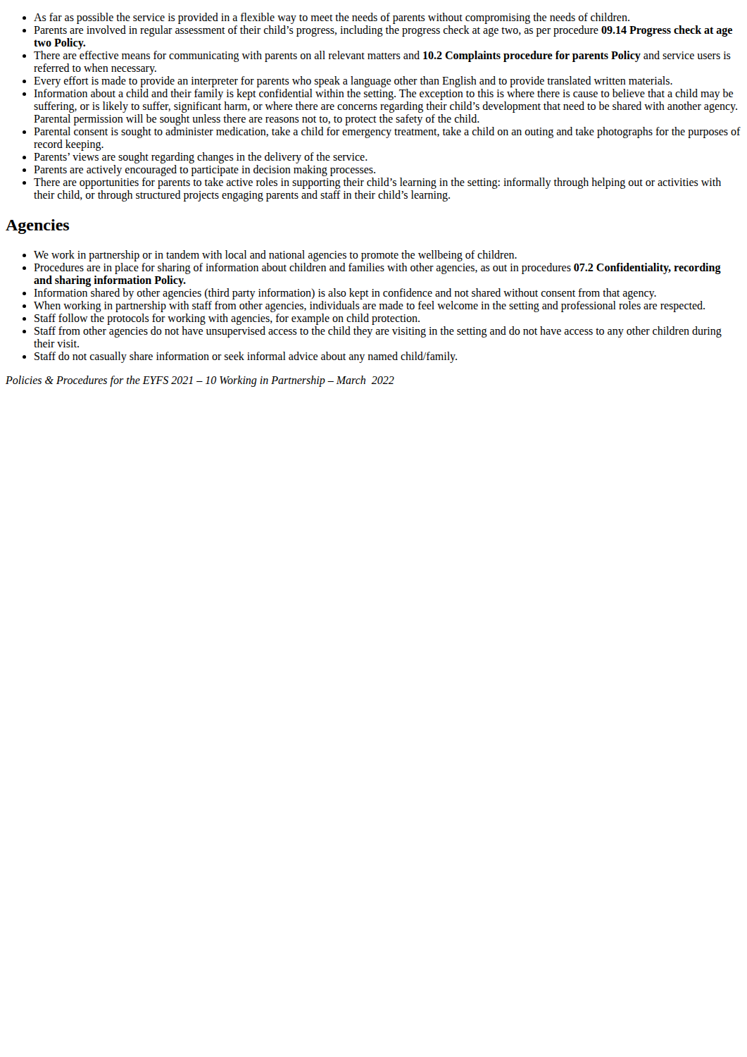As far as possible the service is provided in a flexible way to meet the needs of parents without compromising the needs of children.
Parents are involved in regular assessment of their child’s progress, including the progress check at age two, as per procedure 09.14 Progress check at age two Policy.
There are effective means for communicating with parents on all relevant matters and 10.2 Complaints procedure for parents Policy and service users is referred to when necessary.
Every effort is made to provide an interpreter for parents who speak a language other than English and to provide translated written materials.
Information about a child and their family is kept confidential within the setting. The exception to this is where there is cause to believe that a child may be suffering, or is likely to suffer, significant harm, or where there are concerns regarding their child’s development that need to be shared with another agency. Parental permission will be sought unless there are reasons not to, to protect the safety of the child.
Parental consent is sought to administer medication, take a child for emergency treatment, take a child on an outing and take photographs for the purposes of record keeping.
Parents’ views are sought regarding changes in the delivery of the service.
Parents are actively encouraged to participate in decision making processes.
There are opportunities for parents to take active roles in supporting their child’s learning in the setting: informally through helping out or activities with their child, or through structured projects engaging parents and staff in their child’s learning.
Agencies
We work in partnership or in tandem with local and national agencies to promote the wellbeing of children.
Procedures are in place for sharing of information about children and families with other agencies, as out in procedures 07.2 Confidentiality, recording and sharing information Policy.
Information shared by other agencies (third party information) is also kept in confidence and not shared without consent from that agency.
When working in partnership with staff from other agencies, individuals are made to feel welcome in the setting and professional roles are respected.
Staff follow the protocols for working with agencies, for example on child protection.
Staff from other agencies do not have unsupervised access to the child they are visiting in the setting and do not have access to any other children during their visit.
Staff do not casually share information or seek informal advice about any named child/family.
Policies & Procedures for the EYFS 2021 – 10 Working in Partnership – March 2022